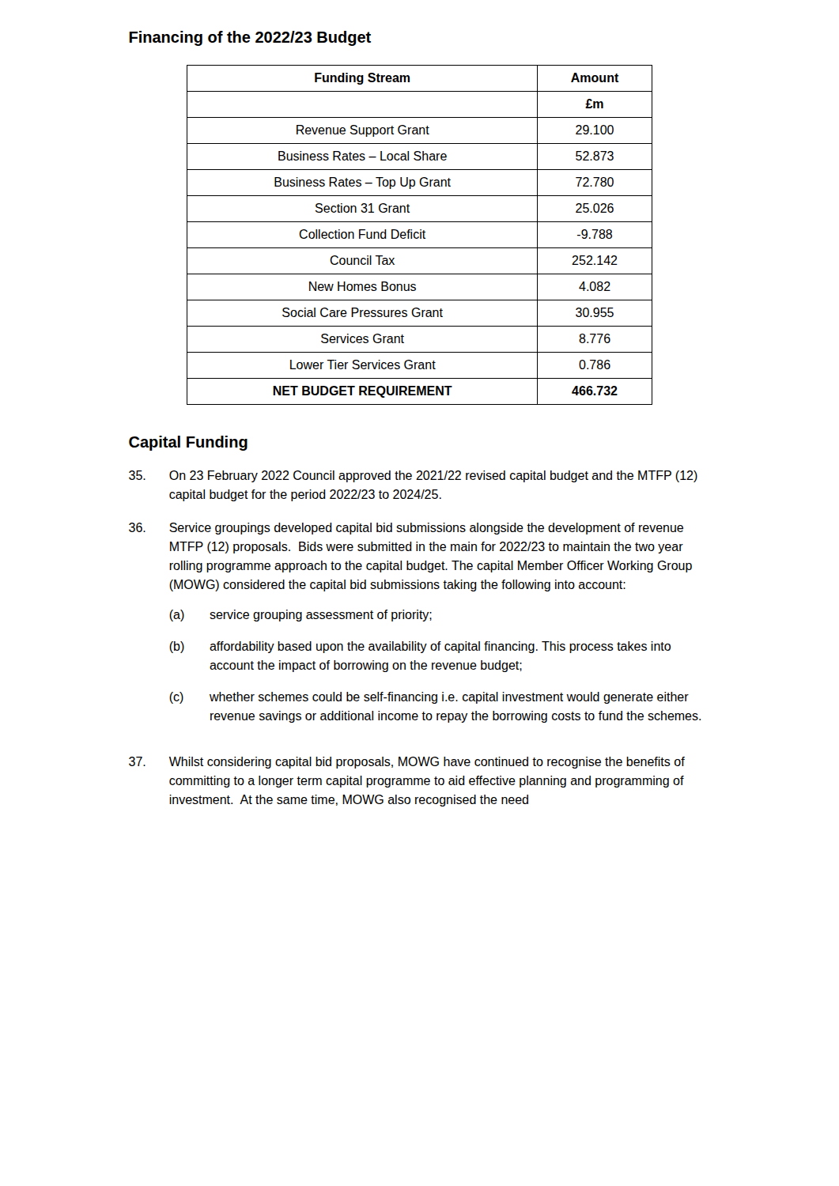Financing of the 2022/23 Budget
| Funding Stream | Amount |
| --- | --- |
| | £m |
| Revenue Support Grant | 29.100 |
| Business Rates – Local Share | 52.873 |
| Business Rates – Top Up Grant | 72.780 |
| Section 31 Grant | 25.026 |
| Collection Fund Deficit | -9.788 |
| Council Tax | 252.142 |
| New Homes Bonus | 4.082 |
| Social Care Pressures Grant | 30.955 |
| Services Grant | 8.776 |
| Lower Tier Services Grant | 0.786 |
| NET BUDGET REQUIREMENT | 466.732 |
Capital Funding
On 23 February 2022 Council approved the 2021/22 revised capital budget and the MTFP (12) capital budget for the period 2022/23 to 2024/25.
Service groupings developed capital bid submissions alongside the development of revenue MTFP (12) proposals. Bids were submitted in the main for 2022/23 to maintain the two year rolling programme approach to the capital budget. The capital Member Officer Working Group (MOWG) considered the capital bid submissions taking the following into account:
service grouping assessment of priority;
affordability based upon the availability of capital financing. This process takes into account the impact of borrowing on the revenue budget;
whether schemes could be self-financing i.e. capital investment would generate either revenue savings or additional income to repay the borrowing costs to fund the schemes.
Whilst considering capital bid proposals, MOWG have continued to recognise the benefits of committing to a longer term capital programme to aid effective planning and programming of investment. At the same time, MOWG also recognised the need